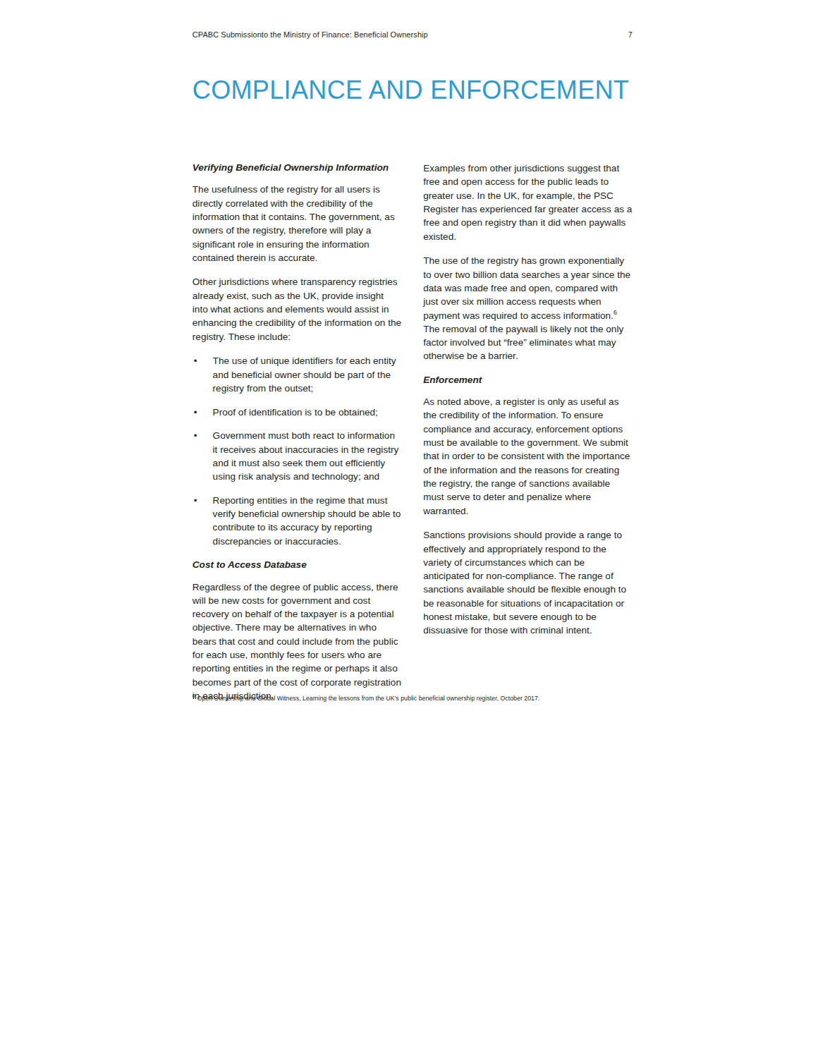CPABC Submissionto the Ministry of Finance: Beneficial Ownership 7
COMPLIANCE AND ENFORCEMENT
Verifying Beneficial Ownership Information
The usefulness of the registry for all users is directly correlated with the credibility of the information that it contains. The government, as owners of the registry, therefore will play a significant role in ensuring the information contained therein is accurate.
Other jurisdictions where transparency registries already exist, such as the UK, provide insight into what actions and elements would assist in enhancing the credibility of the information on the registry. These include:
The use of unique identifiers for each entity and beneficial owner should be part of the registry from the outset;
Proof of identification is to be obtained;
Government must both react to information it receives about inaccuracies in the registry and it must also seek them out efficiently using risk analysis and technology; and
Reporting entities in the regime that must verify beneficial ownership should be able to contribute to its accuracy by reporting discrepancies or inaccuracies.
Cost to Access Database
Regardless of the degree of public access, there will be new costs for government and cost recovery on behalf of the taxpayer is a potential objective. There may be alternatives in who bears that cost and could include from the public for each use, monthly fees for users who are reporting entities in the regime or perhaps it also becomes part of the cost of corporate registration in each jurisdiction.
Examples from other jurisdictions suggest that free and open access for the public leads to greater use. In the UK, for example, the PSC Register has experienced far greater access as a free and open registry than it did when paywalls existed.
The use of the registry has grown exponentially to over two billion data searches a year since the data was made free and open, compared with just over six million access requests when payment was required to access information.6 The removal of the paywall is likely not the only factor involved but “free” eliminates what may otherwise be a barrier.
Enforcement
As noted above, a register is only as useful as the credibility of the information. To ensure compliance and accuracy, enforcement options must be available to the government. We submit that in order to be consistent with the importance of the information and the reasons for creating the registry, the range of sanctions available must serve to deter and penalize where warranted.
Sanctions provisions should provide a range to effectively and appropriately respond to the variety of circumstances which can be anticipated for non-compliance. The range of sanctions available should be flexible enough to be reasonable for situations of incapacitation or honest mistake, but severe enough to be dissuasive for those with criminal intent.
6 Open Ownership and Global Witness, Learning the lessons from the UK’s public beneficial ownership register, October 2017.